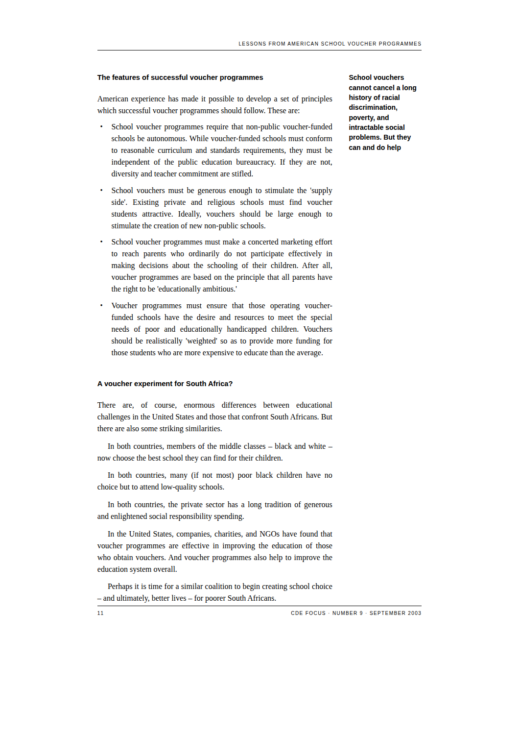Lessons from American School Voucher Programmes
The features of successful voucher programmes
American experience has made it possible to develop a set of principles which successful voucher programmes should follow. These are:
School voucher programmes require that non-public voucher-funded schools be autonomous. While voucher-funded schools must conform to reasonable curriculum and standards requirements, they must be independent of the public education bureaucracy. If they are not, diversity and teacher commitment are stifled.
School vouchers must be generous enough to stimulate the 'supply side'. Existing private and religious schools must find voucher students attractive. Ideally, vouchers should be large enough to stimulate the creation of new non-public schools.
School voucher programmes must make a concerted marketing effort to reach parents who ordinarily do not participate effectively in making decisions about the schooling of their children. After all, voucher programmes are based on the principle that all parents have the right to be 'educationally ambitious.'
Voucher programmes must ensure that those operating voucher-funded schools have the desire and resources to meet the special needs of poor and educationally handicapped children. Vouchers should be realistically 'weighted' so as to provide more funding for those students who are more expensive to educate than the average.
A voucher experiment for South Africa?
There are, of course, enormous differences between educational challenges in the United States and those that confront South Africans. But there are also some striking similarities.
In both countries, members of the middle classes – black and white – now choose the best school they can find for their children.
In both countries, many (if not most) poor black children have no choice but to attend low-quality schools.
In both countries, the private sector has a long tradition of generous and enlightened social responsibility spending.
In the United States, companies, charities, and NGOs have found that voucher programmes are effective in improving the education of those who obtain vouchers. And voucher programmes also help to improve the education system overall.
Perhaps it is time for a similar coalition to begin creating school choice – and ultimately, better lives – for poorer South Africans.
School vouchers cannot cancel a long history of racial discrimination, poverty, and intractable social problems. But they can and do help
11 CDE Focus · Number 9 · September 2003